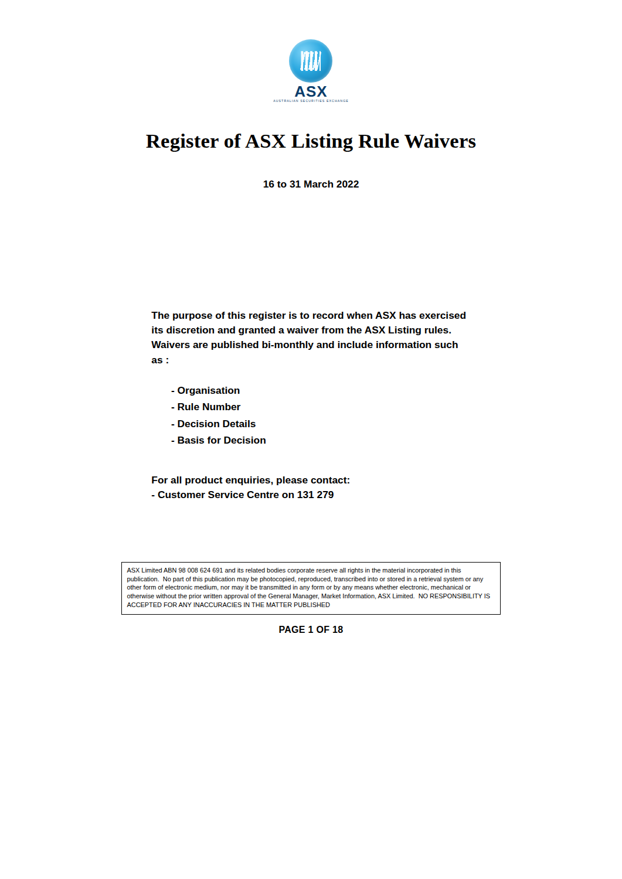ASX
Australian Securities Exchange
Register of ASX Listing Rule Waivers
16 to 31 March 2022
The purpose of this register is to record when ASX has exercised its discretion and granted a waiver from the ASX Listing rules. Waivers are published bi-monthly and include information such as :
- Organisation
- Rule Number
- Decision Details
- Basis for Decision
For all product enquiries, please contact:
- Customer Service Centre on 131 279
ASX Limited ABN 98 008 624 691 and its related bodies corporate reserve all rights in the material incorporated in this publication. No part of this publication may be photocopied, reproduced, transcribed into or stored in a retrieval system or any other form of electronic medium, nor may it be transmitted in any form or by any means whether electronic, mechanical or otherwise without the prior written approval of the General Manager, Market Information, ASX Limited. NO RESPONSIBILITY IS ACCEPTED FOR ANY INACCURACIES IN THE MATTER PUBLISHED
PAGE 1 OF 18